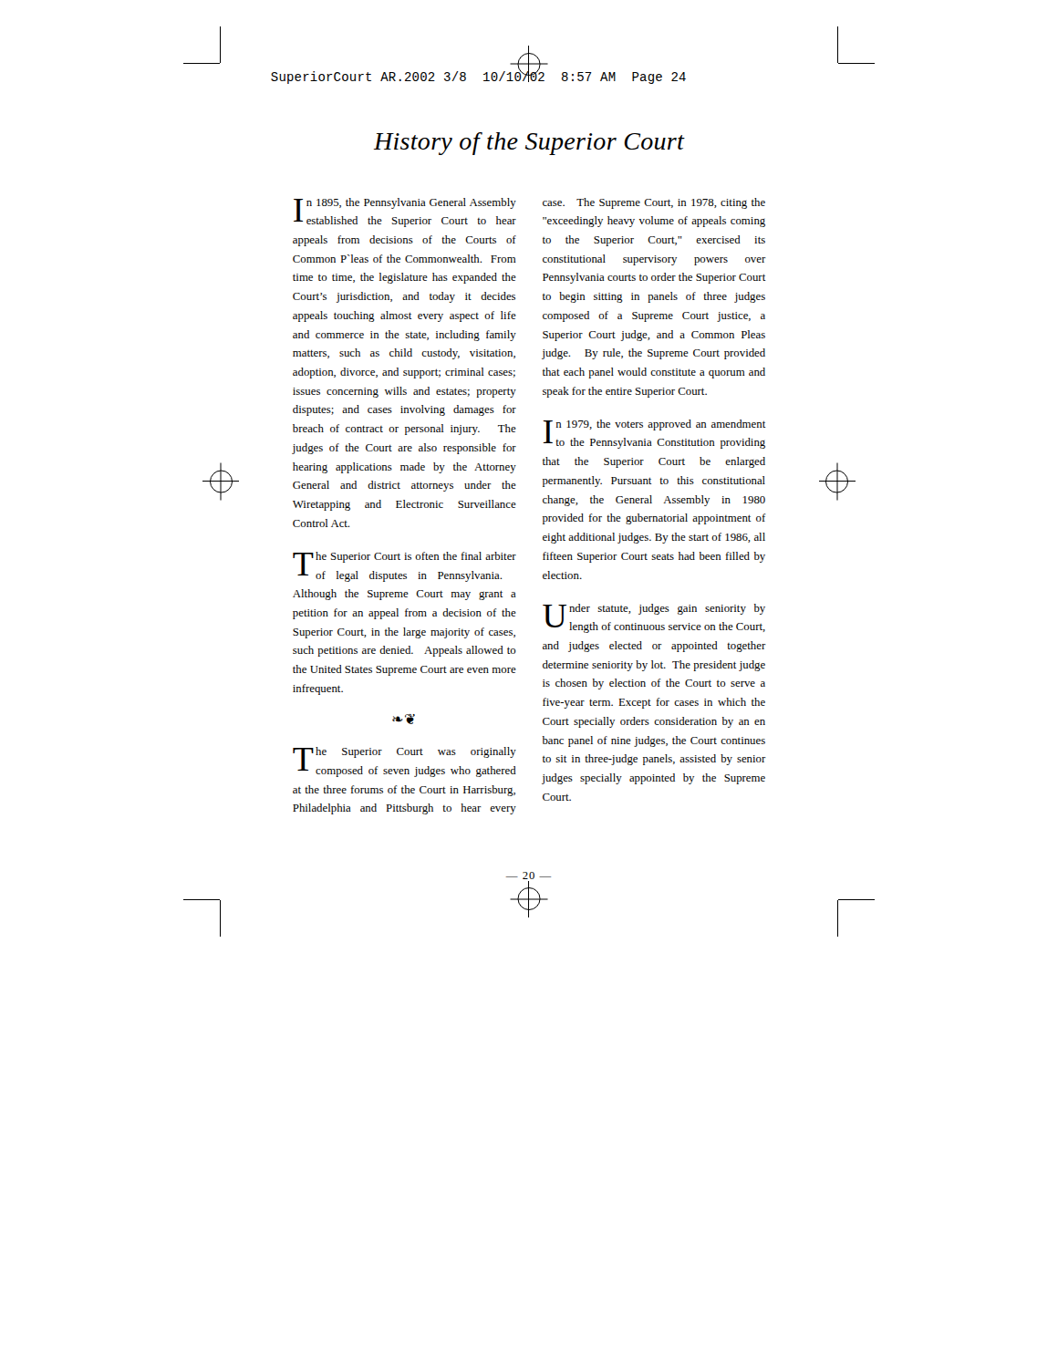SuperiorCourt AR.2002 3/8 10/10/02 8:57 AM Page 24
History of the Superior Court
In 1895, the Pennsylvania General Assembly established the Superior Court to hear appeals from decisions of the Courts of Common P`leas of the Commonwealth. From time to time, the legislature has expanded the Court’s jurisdiction, and today it decides appeals touching almost every aspect of life and commerce in the state, including family matters, such as child custody, visitation, adoption, divorce, and support; criminal cases; issues concerning wills and estates; property disputes; and cases involving damages for breach of contract or personal injury. The judges of the Court are also responsible for hearing applications made by the Attorney General and district attorneys under the Wiretapping and Electronic Surveillance Control Act.
The Superior Court is often the final arbiter of legal disputes in Pennsylvania. Although the Supreme Court may grant a petition for an appeal from a decision of the Superior Court, in the large majority of cases, such petitions are denied. Appeals allowed to the United States Supreme Court are even more infrequent.
❧❦
The Superior Court was originally composed of seven judges who gathered at the three forums of the Court in Harrisburg, Philadelphia and Pittsburgh to hear every case. The Supreme Court, in 1978, citing the "exceedingly heavy volume of appeals coming to the Superior Court," exercised its constitutional supervisory powers over Pennsylvania courts to order the Superior Court to begin sitting in panels of three judges composed of a Supreme Court justice, a Superior Court judge, and a Common Pleas judge. By rule, the Supreme Court provided that each panel would constitute a quorum and speak for the entire Superior Court.
In 1979, the voters approved an amendment to the Pennsylvania Constitution providing that the Superior Court be enlarged permanently. Pursuant to this constitutional change, the General Assembly in 1980 provided for the gubernatorial appointment of eight additional judges. By the start of 1986, all fifteen Superior Court seats had been filled by election.
Under statute, judges gain seniority by length of continuous service on the Court, and judges elected or appointed together determine seniority by lot. The president judge is chosen by election of the Court to serve a five-year term. Except for cases in which the Court specially orders consideration by an en banc panel of nine judges, the Court continues to sit in three-judge panels, assisted by senior judges specially appointed by the Supreme Court.
— 20 —